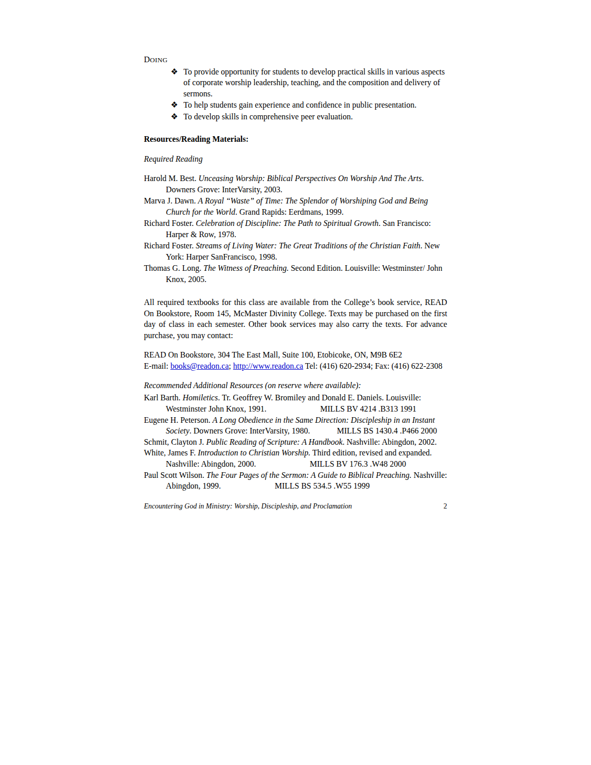DOING
To provide opportunity for students to develop practical skills in various aspects of corporate worship leadership, teaching, and the composition and delivery of sermons.
To help students gain experience and confidence in public presentation.
To develop skills in comprehensive peer evaluation.
Resources/Reading Materials:
Required Reading
Harold M. Best. Unceasing Worship: Biblical Perspectives On Worship And The Arts. Downers Grove: InterVarsity, 2003.
Marva J. Dawn. A Royal “Waste” of Time: The Splendor of Worshiping God and Being Church for the World. Grand Rapids: Eerdmans, 1999.
Richard Foster. Celebration of Discipline: The Path to Spiritual Growth. San Francisco: Harper & Row, 1978.
Richard Foster. Streams of Living Water: The Great Traditions of the Christian Faith. New York: Harper SanFrancisco, 1998.
Thomas G. Long. The Witness of Preaching. Second Edition. Louisville: Westminster/ John Knox, 2005.
All required textbooks for this class are available from the College’s book service, READ On Bookstore, Room 145, McMaster Divinity College. Texts may be purchased on the first day of class in each semester. Other book services may also carry the texts. For advance purchase, you may contact:
READ On Bookstore, 304 The East Mall, Suite 100, Etobicoke, ON, M9B 6E2
E-mail: books@readon.ca; http://www.readon.ca Tel: (416) 620-2934; Fax: (416) 622-2308
Recommended Additional Resources (on reserve where available):
Karl Barth. Homiletics. Tr. Geoffrey W. Bromiley and Donald E. Daniels. Louisville: Westminster John Knox, 1991. MILLS BV 4214 .B313 1991
Eugene H. Peterson. A Long Obedience in the Same Direction: Discipleship in an Instant Society. Downers Grove: InterVarsity, 1980. MILLS BS 1430.4 .P466 2000
Schmit, Clayton J. Public Reading of Scripture: A Handbook. Nashville: Abingdon, 2002.
White, James F. Introduction to Christian Worship. Third edition, revised and expanded. Nashville: Abingdon, 2000. MILLS BV 176.3 .W48 2000
Paul Scott Wilson. The Four Pages of the Sermon: A Guide to Biblical Preaching. Nashville: Abingdon, 1999. MILLS BS 534.5 .W55 1999
2 Encountering God in Ministry: Worship, Discipleship, and Proclamation